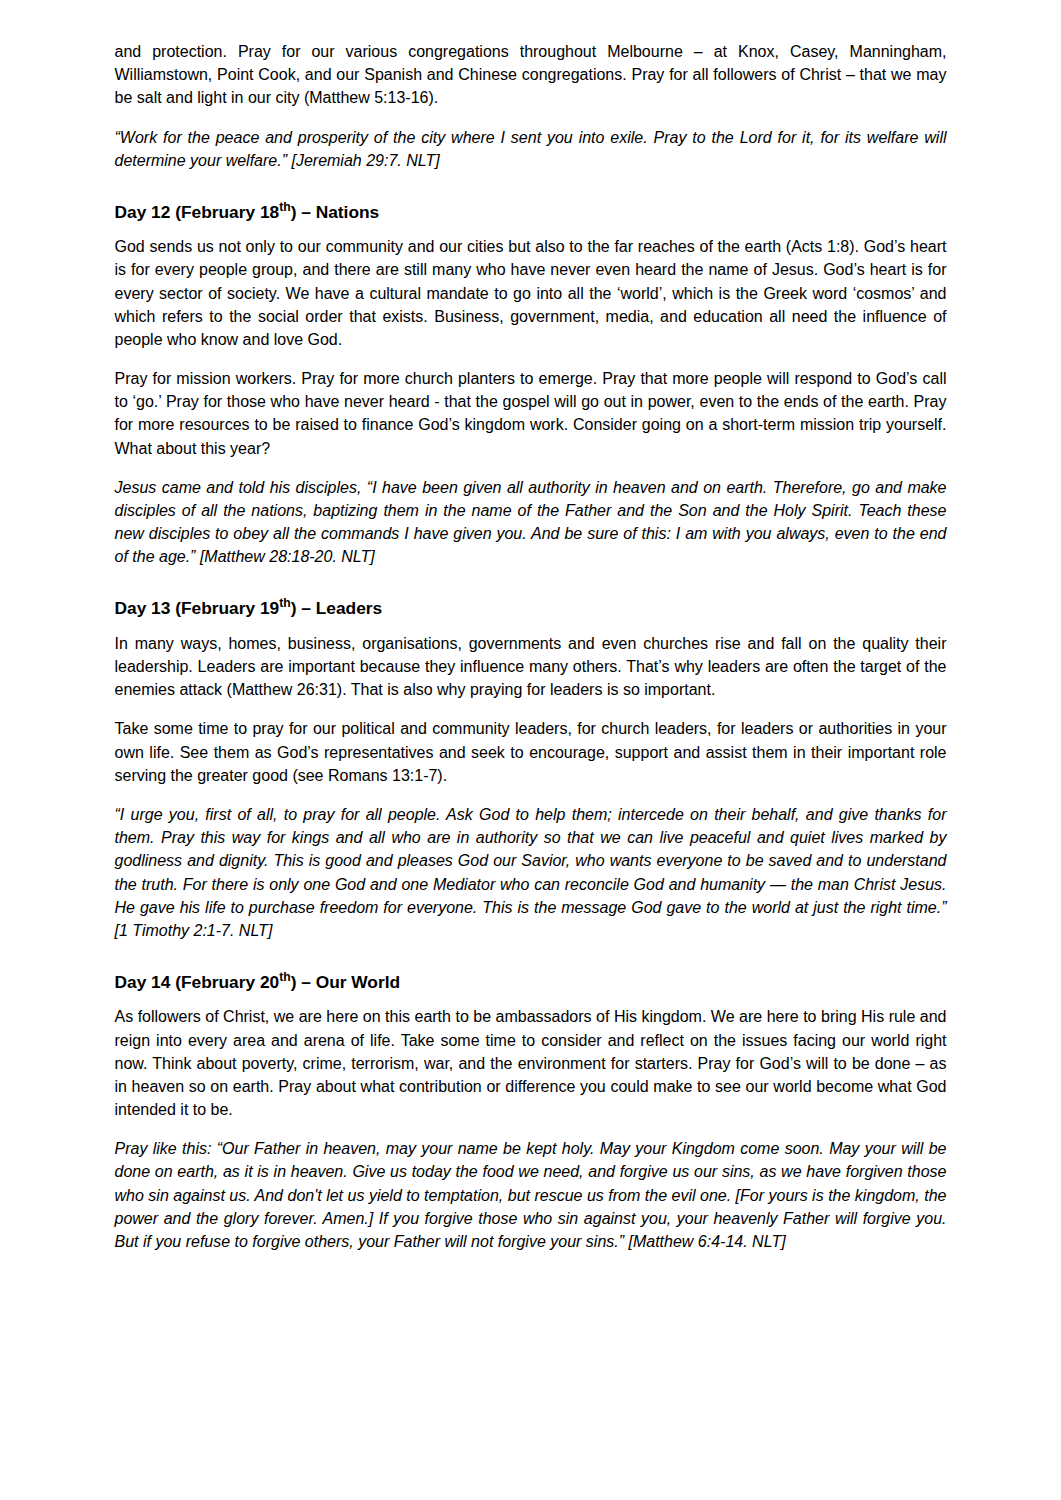and protection. Pray for our various congregations throughout Melbourne – at Knox, Casey, Manningham, Williamstown, Point Cook, and our Spanish and Chinese congregations. Pray for all followers of Christ – that we may be salt and light in our city (Matthew 5:13-16).
“Work for the peace and prosperity of the city where I sent you into exile. Pray to the Lord for it, for its welfare will determine your welfare.” [Jeremiah 29:7. NLT]
Day 12 (February 18th) – Nations
God sends us not only to our community and our cities but also to the far reaches of the earth (Acts 1:8). God’s heart is for every people group, and there are still many who have never even heard the name of Jesus. God’s heart is for every sector of society. We have a cultural mandate to go into all the ‘world’, which is the Greek word ‘cosmos’ and which refers to the social order that exists. Business, government, media, and education all need the influence of people who know and love God.
Pray for mission workers. Pray for more church planters to emerge. Pray that more people will respond to God’s call to ‘go.’ Pray for those who have never heard - that the gospel will go out in power, even to the ends of the earth. Pray for more resources to be raised to finance God’s kingdom work. Consider going on a short-term mission trip yourself. What about this year?
Jesus came and told his disciples, “I have been given all authority in heaven and on earth. Therefore, go and make disciples of all the nations, baptizing them in the name of the Father and the Son and the Holy Spirit. Teach these new disciples to obey all the commands I have given you. And be sure of this: I am with you always, even to the end of the age.” [Matthew 28:18-20. NLT]
Day 13 (February 19th) – Leaders
In many ways, homes, business, organisations, governments and even churches rise and fall on the quality their leadership. Leaders are important because they influence many others. That’s why leaders are often the target of the enemies attack (Matthew 26:31). That is also why praying for leaders is so important.
Take some time to pray for our political and community leaders, for church leaders, for leaders or authorities in your own life. See them as God’s representatives and seek to encourage, support and assist them in their important role serving the greater good (see Romans 13:1-7).
“I urge you, first of all, to pray for all people. Ask God to help them; intercede on their behalf, and give thanks for them. Pray this way for kings and all who are in authority so that we can live peaceful and quiet lives marked by godliness and dignity. This is good and pleases God our Savior, who wants everyone to be saved and to understand the truth. For there is only one God and one Mediator who can reconcile God and humanity — the man Christ Jesus. He gave his life to purchase freedom for everyone. This is the message God gave to the world at just the right time.” [1 Timothy 2:1-7. NLT]
Day 14 (February 20th) – Our World
As followers of Christ, we are here on this earth to be ambassadors of His kingdom. We are here to bring His rule and reign into every area and arena of life. Take some time to consider and reflect on the issues facing our world right now. Think about poverty, crime, terrorism, war, and the environment for starters. Pray for God’s will to be done – as in heaven so on earth. Pray about what contribution or difference you could make to see our world become what God intended it to be.
Pray like this: “Our Father in heaven, may your name be kept holy. May your Kingdom come soon. May your will be done on earth, as it is in heaven. Give us today the food we need, and forgive us our sins, as we have forgiven those who sin against us. And don't let us yield to temptation, but rescue us from the evil one. [For yours is the kingdom, the power and the glory forever. Amen.] If you forgive those who sin against you, your heavenly Father will forgive you. But if you refuse to forgive others, your Father will not forgive your sins.” [Matthew 6:4-14. NLT]